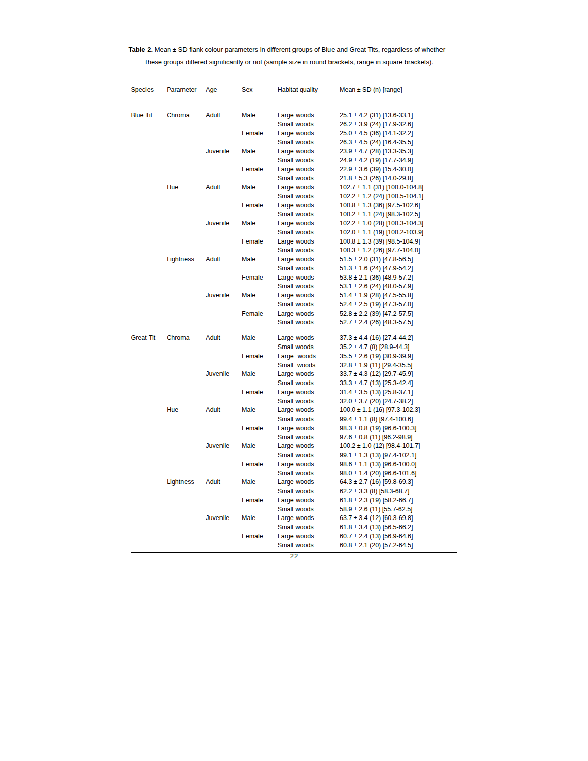Table 2. Mean ± SD flank colour parameters in different groups of Blue and Great Tits, regardless of whether these groups differed significantly or not (sample size in round brackets, range in square brackets).
| Species | Parameter | Age | Sex | Habitat quality | Mean ± SD (n) [range] |
| --- | --- | --- | --- | --- | --- |
| Blue Tit | Chroma | Adult | Male | Large woods | 25.1 ± 4.2 (31) [13.6-33.1] |
| | | | | Small woods | 26.2 ± 3.9 (24) [17.9-32.6] |
| | | | Female | Large woods | 25.0 ± 4.5 (36) [14.1-32.2] |
| | | | | Small woods | 26.3 ± 4.5 (24) [16.4-35.5] |
| | | Juvenile | Male | Large woods | 23.9 ± 4.7 (28) [13.3-35.3] |
| | | | | Small woods | 24.9 ± 4.2 (19) [17.7-34.9] |
| | | | Female | Large woods | 22.9 ± 3.6 (39) [15.4-30.0] |
| | | | | Small woods | 21.8 ± 5.3 (26) [14.0-29.8] |
| | Hue | Adult | Male | Large woods | 102.7 ± 1.1 (31) [100.0-104.8] |
| | | | | Small woods | 102.2 ± 1.2 (24) [100.5-104.1] |
| | | | Female | Large woods | 100.8 ± 1.3 (36) [97.5-102.6] |
| | | | | Small woods | 100.2 ± 1.1 (24) [98.3-102.5] |
| | | Juvenile | Male | Large woods | 102.2 ± 1.0 (28) [100.3-104.3] |
| | | | | Small woods | 102.0 ± 1.1 (19) [100.2-103.9] |
| | | | Female | Large woods | 100.8 ± 1.3 (39) [98.5-104.9] |
| | | | | Small woods | 100.3 ± 1.2 (26) [97.7-104.0] |
| | Lightness | Adult | Male | Large woods | 51.5 ± 2.0 (31) [47.8-56.5] |
| | | | | Small woods | 51.3 ± 1.6 (24) [47.9-54.2] |
| | | | Female | Large woods | 53.8 ± 2.1 (36) [48.9-57.2] |
| | | | | Small woods | 53.1 ± 2.6 (24) [48.0-57.9] |
| | | Juvenile | Male | Large woods | 51.4 ± 1.9 (28) [47.5-55.8] |
| | | | | Small woods | 52.4 ± 2.5 (19) [47.3-57.0] |
| | | | Female | Large woods | 52.8 ± 2.2 (39) [47.2-57.5] |
| | | | | Small woods | 52.7 ± 2.4 (26) [48.3-57.5] |
| Great Tit | Chroma | Adult | Male | Large woods | 37.3 ± 4.4 (16) [27.4-44.2] |
| | | | | Small woods | 35.2 ± 4.7 (8) [28.9-44.3] |
| | | | Female | Large woods | 35.5 ± 2.6 (19) [30.9-39.9] |
| | | | | Small woods | 32.8 ± 1.9 (11) [29.4-35.5] |
| | | Juvenile | Male | Large woods | 33.7 ± 4.3 (12) [29.7-45.9] |
| | | | | Small woods | 33.3 ± 4.7 (13) [25.3-42.4] |
| | | | Female | Large woods | 31.4 ± 3.5 (13) [25.8-37.1] |
| | | | | Small woods | 32.0 ± 3.7 (20) [24.7-38.2] |
| | Hue | Adult | Male | Large woods | 100.0 ± 1.1 (16) [97.3-102.3] |
| | | | | Small woods | 99.4 ± 1.1 (8) [97.4-100.6] |
| | | | Female | Large woods | 98.3 ± 0.8 (19) [96.6-100.3] |
| | | | | Small woods | 97.6 ± 0.8 (11) [96.2-98.9] |
| | | Juvenile | Male | Large woods | 100.2 ± 1.0 (12) [98.4-101.7] |
| | | | | Small woods | 99.1 ± 1.3 (13) [97.4-102.1] |
| | | | Female | Large woods | 98.6 ± 1.1 (13) [96.6-100.0] |
| | | | | Small woods | 98.0 ± 1.4 (20) [96.6-101.6] |
| | Lightness | Adult | Male | Large woods | 64.3 ± 2.7 (16) [59.8-69.3] |
| | | | | Small woods | 62.2 ± 3.3 (8) [58.3-68.7] |
| | | | Female | Large woods | 61.8 ± 2.3 (19) [58.2-66.7] |
| | | | | Small woods | 58.9 ± 2.6 (11) [55.7-62.5] |
| | | Juvenile | Male | Large woods | 63.7 ± 3.4 (12) [60.3-69.8] |
| | | | | Small woods | 61.8 ± 3.4 (13) [56.5-66.2] |
| | | | Female | Large woods | 60.7 ± 2.4 (13) [56.9-64.6] |
| | | | | Small woods | 60.8 ± 2.1 (20) [57.2-64.5] |
22